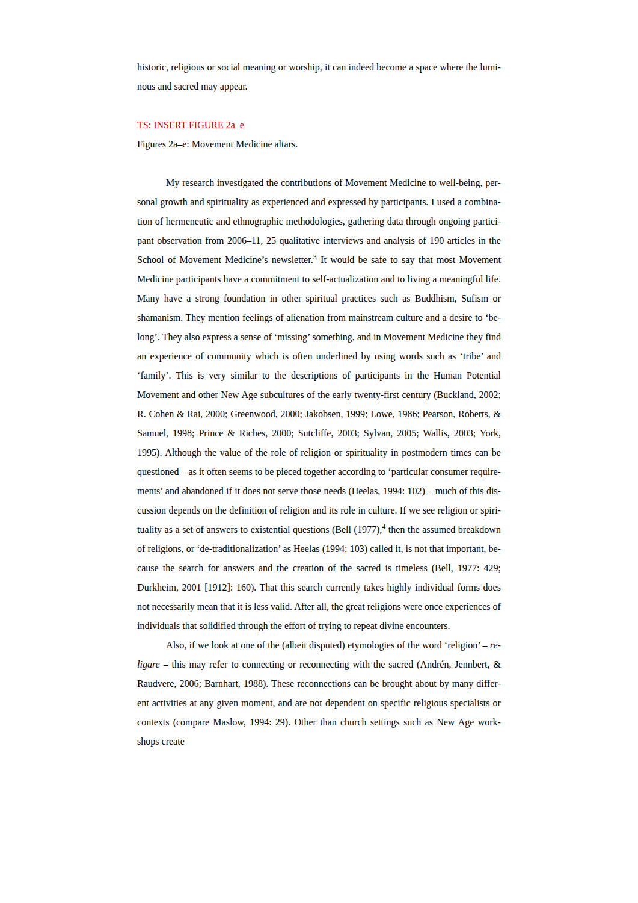historic, religious or social meaning or worship, it can indeed become a space where the luminous and sacred may appear.
TS: INSERT FIGURE 2a–e
Figures 2a–e: Movement Medicine altars.
My research investigated the contributions of Movement Medicine to well-being, personal growth and spirituality as experienced and expressed by participants. I used a combination of hermeneutic and ethnographic methodologies, gathering data through ongoing participant observation from 2006–11, 25 qualitative interviews and analysis of 190 articles in the School of Movement Medicine’s newsletter.3 It would be safe to say that most Movement Medicine participants have a commitment to self-actualization and to living a meaningful life. Many have a strong foundation in other spiritual practices such as Buddhism, Sufism or shamanism. They mention feelings of alienation from mainstream culture and a desire to ‘belong’. They also express a sense of ‘missing’ something, and in Movement Medicine they find an experience of community which is often underlined by using words such as ‘tribe’ and ‘family’. This is very similar to the descriptions of participants in the Human Potential Movement and other New Age subcultures of the early twenty-first century (Buckland, 2002; R. Cohen & Rai, 2000; Greenwood, 2000; Jakobsen, 1999; Lowe, 1986; Pearson, Roberts, & Samuel, 1998; Prince & Riches, 2000; Sutcliffe, 2003; Sylvan, 2005; Wallis, 2003; York, 1995). Although the value of the role of religion or spirituality in postmodern times can be questioned – as it often seems to be pieced together according to ‘particular consumer requirements’ and abandoned if it does not serve those needs (Heelas, 1994: 102) – much of this discussion depends on the definition of religion and its role in culture. If we see religion or spirituality as a set of answers to existential questions (Bell (1977),4 then the assumed breakdown of religions, or ‘de-traditionalization’ as Heelas (1994: 103) called it, is not that important, because the search for answers and the creation of the sacred is timeless (Bell, 1977: 429; Durkheim, 2001 [1912]: 160). That this search currently takes highly individual forms does not necessarily mean that it is less valid. After all, the great religions were once experiences of individuals that solidified through the effort of trying to repeat divine encounters.
Also, if we look at one of the (albeit disputed) etymologies of the word ‘religion’ – re-ligare – this may refer to connecting or reconnecting with the sacred (Andrén, Jennbert, & Raudvere, 2006; Barnhart, 1988). These reconnections can be brought about by many different activities at any given moment, and are not dependent on specific religious specialists or contexts (compare Maslow, 1994: 29). Other than church settings such as New Age workshops create